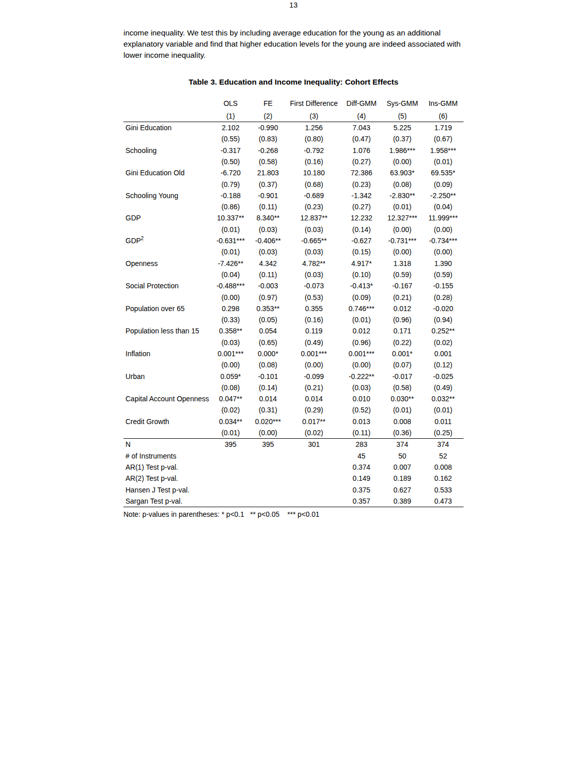13
income inequality. We test this by including average education for the young as an additional explanatory variable and find that higher education levels for the young are indeed associated with lower income inequality.
Table 3. Education and Income Inequality: Cohort Effects
| | OLS | FE | First Difference | Diff-GMM | Sys-GMM | Ins-GMM |
| --- | --- | --- | --- | --- | --- | --- |
| | (1) | (2) | (3) | (4) | (5) | (6) |
| Gini Education | 2.102 | -0.990 | 1.256 | 7.043 | 5.225 | 1.719 |
| | (0.55) | (0.83) | (0.80) | (0.47) | (0.37) | (0.67) |
| Schooling | -0.317 | -0.268 | -0.792 | 1.076 | 1.986*** | 1.958*** |
| | (0.50) | (0.58) | (0.16) | (0.27) | (0.00) | (0.01) |
| Gini Education Old | -6.720 | 21.803 | 10.180 | 72.386 | 63.903* | 69.535* |
| | (0.79) | (0.37) | (0.68) | (0.23) | (0.08) | (0.09) |
| Schooling Young | -0.188 | -0.901 | -0.689 | -1.342 | -2.830** | -2.250** |
| | (0.86) | (0.11) | (0.23) | (0.27) | (0.01) | (0.04) |
| GDP | 10.337** | 8.340** | 12.837** | 12.232 | 12.327*** | 11.999*** |
| | (0.01) | (0.03) | (0.03) | (0.14) | (0.00) | (0.00) |
| GDP 2 | -0.631*** | -0.406** | -0.665** | -0.627 | -0.731*** | -0.734*** |
| | (0.01) | (0.03) | (0.03) | (0.15) | (0.00) | (0.00) |
| Openness | -7.426** | 4.342 | 4.782** | 4.917* | 1.318 | 1.390 |
| | (0.04) | (0.11) | (0.03) | (0.10) | (0.59) | (0.59) |
| Social Protection | -0.488*** | -0.003 | -0.073 | -0.413* | -0.167 | -0.155 |
| | (0.00) | (0.97) | (0.53) | (0.09) | (0.21) | (0.28) |
| Population over 65 | 0.298 | 0.353** | 0.355 | 0.746*** | 0.012 | -0.020 |
| | (0.33) | (0.05) | (0.16) | (0.01) | (0.96) | (0.94) |
| Population less than 15 | 0.358** | 0.054 | 0.119 | 0.012 | 0.171 | 0.252** |
| | (0.03) | (0.65) | (0.49) | (0.96) | (0.22) | (0.02) |
| Inflation | 0.001*** | 0.000* | 0.001*** | 0.001*** | 0.001* | 0.001 |
| | (0.00) | (0.08) | (0.00) | (0.00) | (0.07) | (0.12) |
| Urban | 0.059* | -0.101 | -0.099 | -0.222** | -0.017 | -0.025 |
| | (0.08) | (0.14) | (0.21) | (0.03) | (0.58) | (0.49) |
| Capital Account Openness | 0.047** | 0.014 | 0.014 | 0.010 | 0.030** | 0.032** |
| | (0.02) | (0.31) | (0.29) | (0.52) | (0.01) | (0.01) |
| Credit Growth | 0.034** | 0.020*** | 0.017** | 0.013 | 0.008 | 0.011 |
| | (0.01) | (0.00) | (0.02) | (0.11) | (0.36) | (0.25) |
| N | 395 | 395 | 301 | 283 | 374 | 374 |
| # of Instruments | | | | 45 | 50 | 52 |
| AR(1) Test p-val. | | | | 0.374 | 0.007 | 0.008 |
| AR(2) Test p-val. | | | | 0.149 | 0.189 | 0.162 |
| Hansen J Test p-val. | | | | 0.375 | 0.627 | 0.533 |
| Sargan Test p-val. | | | | 0.357 | 0.389 | 0.473 |
Note: p-values in parentheses: * p<0.1 ** p<0.05 *** p<0.01